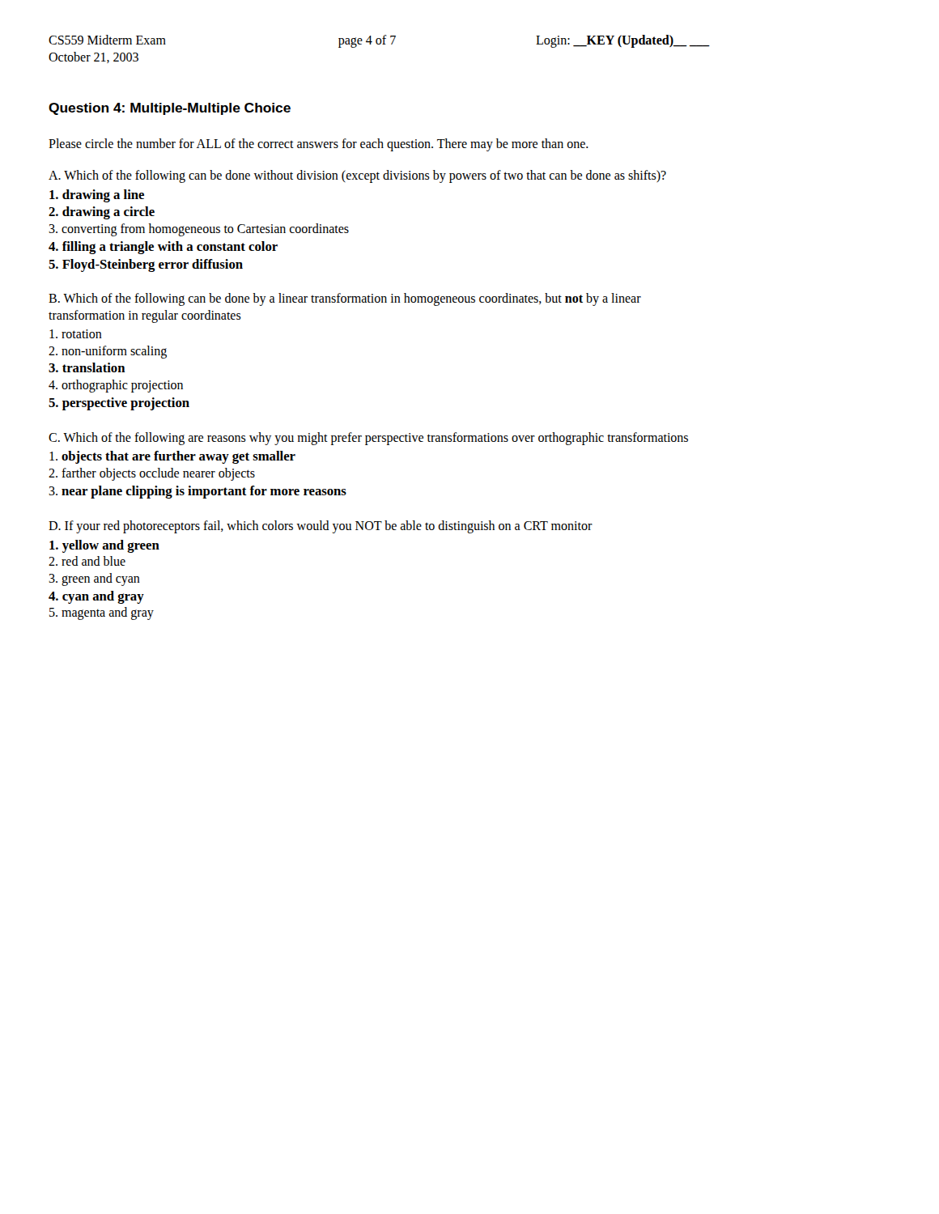CS559 Midterm Exam
October 21, 2003
page 4 of 7
Login: __KEY (Updated)__ ___
Question 4: Multiple-Multiple Choice
Please circle the number for ALL of the correct answers for each question. There may be more than one.
A. Which of the following can be done without division (except divisions by powers of two that can be done as shifts)?
1. drawing a line
2. drawing a circle
3. converting from homogeneous to Cartesian coordinates
4. filling a triangle with a constant color
5. Floyd-Steinberg error diffusion
B. Which of the following can be done by a linear transformation in homogeneous coordinates, but not by a linear transformation in regular coordinates
1. rotation
2. non-uniform scaling
3. translation
4. orthographic projection
5. perspective projection
C. Which of the following are reasons why you might prefer perspective transformations over orthographic transformations
1. objects that are further away get smaller
2. farther objects occlude nearer objects
3. near plane clipping is important for more reasons
D. If your red photoreceptors fail, which colors would you NOT be able to distinguish on a CRT monitor
1. yellow and green
2. red and blue
3. green and cyan
4. cyan and gray
5. magenta and gray